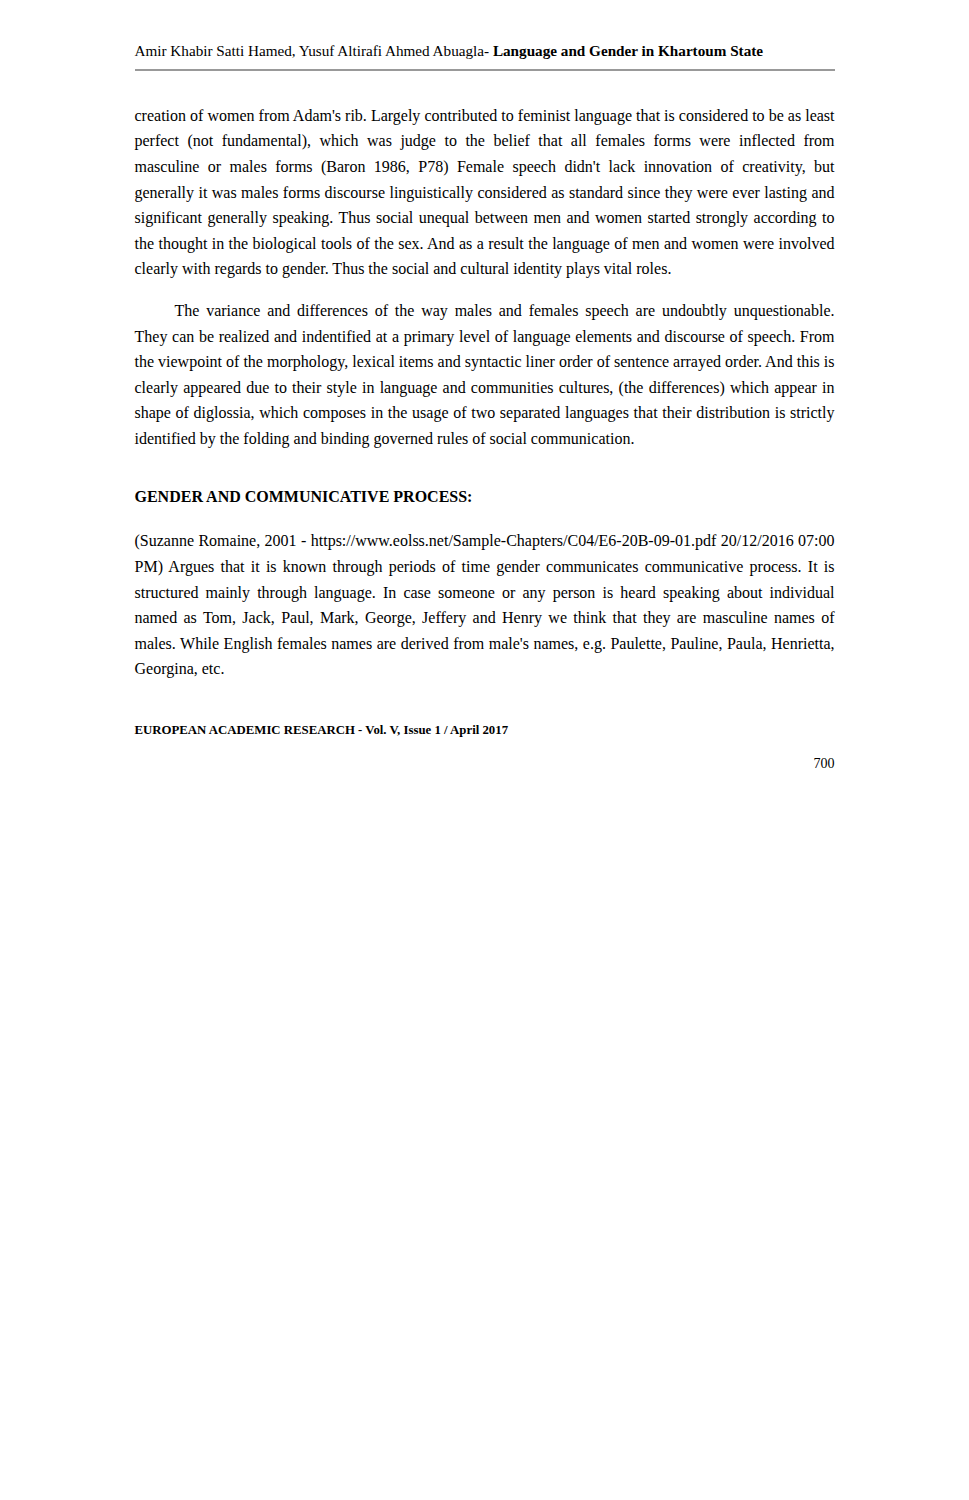Amir Khabir Satti Hamed, Yusuf Altirafi Ahmed Abuagla- Language and Gender in Khartoum State
creation of women from Adam's rib. Largely contributed to feminist language that is considered to be as least perfect (not fundamental), which was judge to the belief that all females forms were inflected from masculine or males forms (Baron 1986, P78) Female speech didn't lack innovation of creativity, but generally it was males forms discourse linguistically considered as standard since they were ever lasting and significant generally speaking. Thus social unequal between men and women started strongly according to the thought in the biological tools of the sex. And as a result the language of men and women were involved clearly with regards to gender. Thus the social and cultural identity plays vital roles.
The variance and differences of the way males and females speech are undoubtly unquestionable. They can be realized and indentified at a primary level of language elements and discourse of speech. From the viewpoint of the morphology, lexical items and syntactic liner order of sentence arrayed order. And this is clearly appeared due to their style in language and communities cultures, (the differences) which appear in shape of diglossia, which composes in the usage of two separated languages that their distribution is strictly identified by the folding and binding governed rules of social communication.
Gender and Communicative Process:
(Suzanne Romaine, 2001 - https://www.eolss.net/Sample-Chapters/C04/E6-20B-09-01.pdf 20/12/2016 07:00 PM) Argues that it is known through periods of time gender communicates communicative process. It is structured mainly through language. In case someone or any person is heard speaking about individual named as Tom, Jack, Paul, Mark, George, Jeffery and Henry we think that they are masculine names of males. While English females names are derived from male's names, e.g. Paulette, Pauline, Paula, Henrietta, Georgina, etc.
EUROPEAN ACADEMIC RESEARCH - Vol. V, Issue 1 / April 2017
700